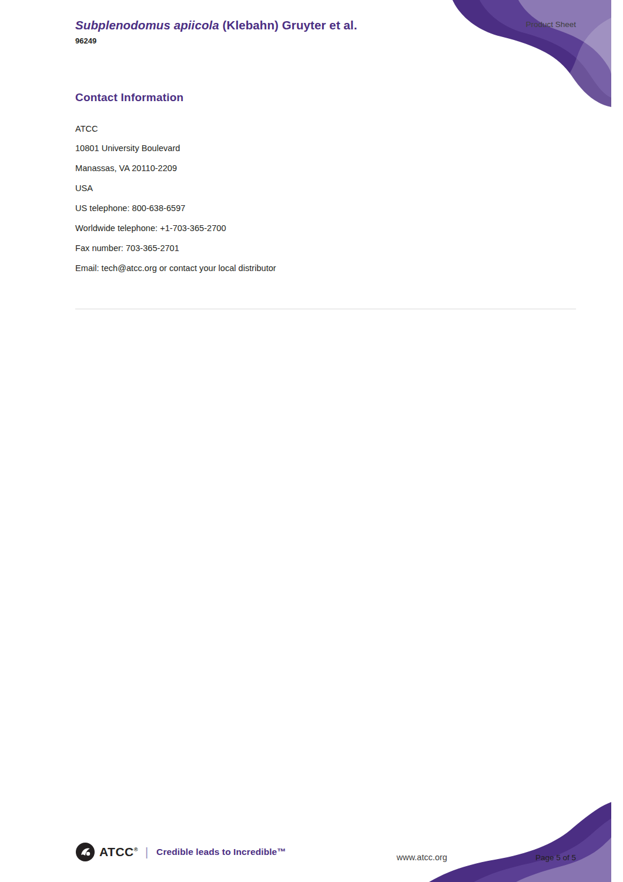Product Sheet
Subplenodomus apiicola (Klebahn) Gruyter et al.
96249
Contact Information
ATCC
10801 University Boulevard
Manassas, VA 20110-2209
USA
US telephone: 800-638-6597
Worldwide telephone: +1-703-365-2700
Fax number: 703-365-2701
Email: tech@atcc.org or contact your local distributor
ATCC®
| Credible leads to Incredible™
www.atcc.org Page 5 of 5